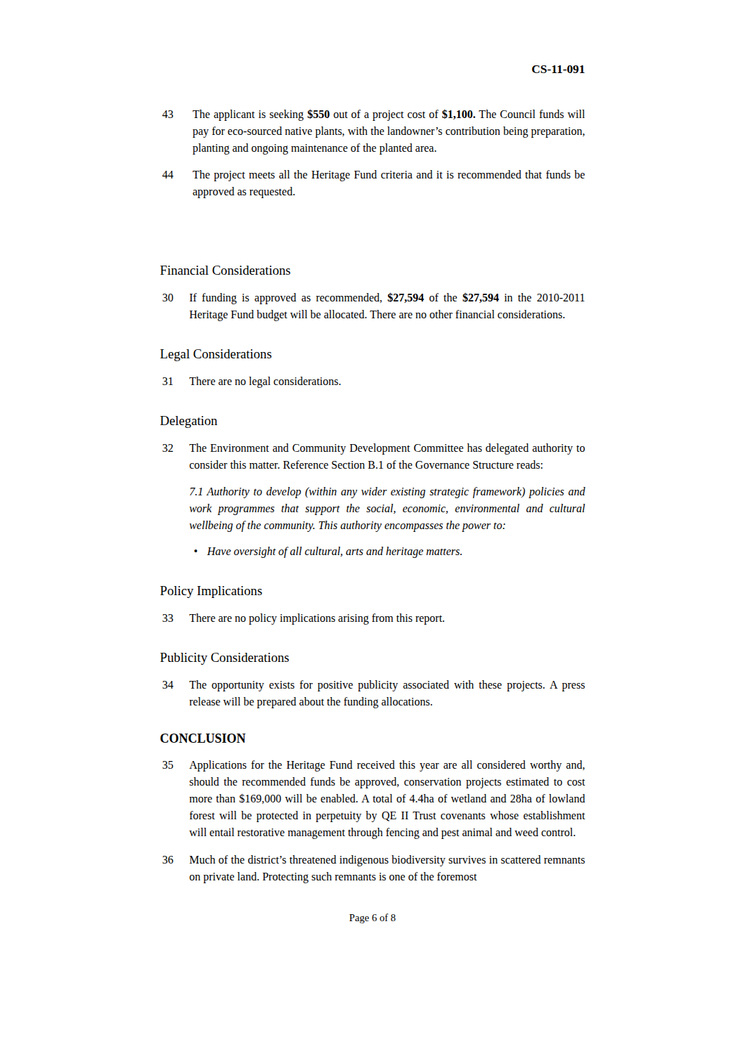CS-11-091
43
The applicant is seeking $550 out of a project cost of $1,100. The Council funds will pay for eco-sourced native plants, with the landowner’s contribution being preparation, planting and ongoing maintenance of the planted area.
44
The project meets all the Heritage Fund criteria and it is recommended that funds be approved as requested.
Financial Considerations
30
If funding is approved as recommended, $27,594 of the $27,594 in the 2010-2011 Heritage Fund budget will be allocated. There are no other financial considerations.
Legal Considerations
31
There are no legal considerations.
Delegation
32
The Environment and Community Development Committee has delegated authority to consider this matter. Reference Section B.1 of the Governance Structure reads:
7.1 Authority to develop (within any wider existing strategic framework) policies and work programmes that support the social, economic, environmental and cultural wellbeing of the community. This authority encompasses the power to:
Have oversight of all cultural, arts and heritage matters.
Policy Implications
33
There are no policy implications arising from this report.
Publicity Considerations
34
The opportunity exists for positive publicity associated with these projects. A press release will be prepared about the funding allocations.
CONCLUSION
35
Applications for the Heritage Fund received this year are all considered worthy and, should the recommended funds be approved, conservation projects estimated to cost more than $169,000 will be enabled. A total of 4.4ha of wetland and 28ha of lowland forest will be protected in perpetuity by QE II Trust covenants whose establishment will entail restorative management through fencing and pest animal and weed control.
36
Much of the district’s threatened indigenous biodiversity survives in scattered remnants on private land. Protecting such remnants is one of the foremost
Page 6 of 8